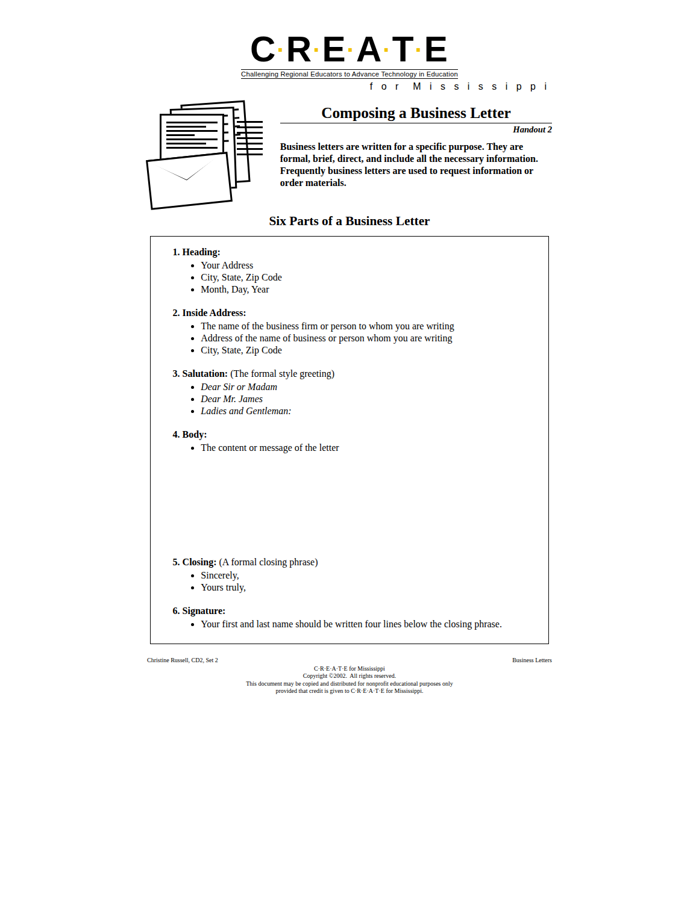C·R·E·A·T·E
Challenging Regional Educators to Advance Technology in Education
f o r M i s s i s s i p p i
Composing a Business Letter
Handout 2
Business letters are written for a specific purpose. They are formal, brief, direct, and include all the necessary information. Frequently business letters are used to request information or order materials.
Six Parts of a Business Letter
Heading:
Your Address
City, State, Zip Code
Month, Day, Year
Inside Address:
The name of the business firm or person to whom you are writing
Address of the name of business or person whom you are writing
City, State, Zip Code
Salutation: (The formal style greeting)
Dear Sir or Madam
Dear Mr. James
Ladies and Gentleman:
Body:
The content or message of the letter
Closing: (A formal closing phrase)
Sincerely,
Yours truly,
Signature:
Your first and last name should be written four lines below the closing phrase.
Christine Russell, CD2, Set 2 Business Letters
C·R·E·A·T·E for Mississippi
Copyright ©2002. All rights reserved.
This document may be copied and distributed for nonprofit educational purposes only
provided that credit is given to C·R·E·A·T·E for Mississippi.